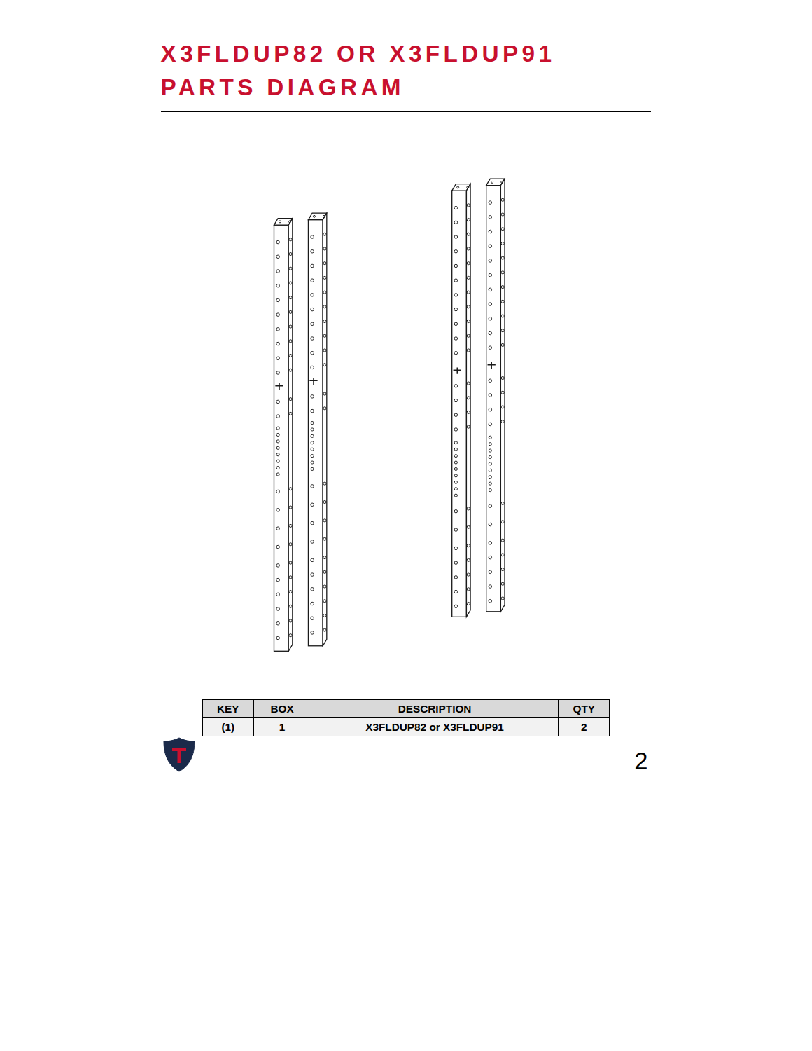X3FLDUP82 or X3FLDUP91 Parts Diagram
| KEY | BOX | DESCRIPTION | QTY |
| --- | --- | --- | --- |
| (1) | 1 | X3FLDUP82 or X3FLDUP91 | 2 |
2